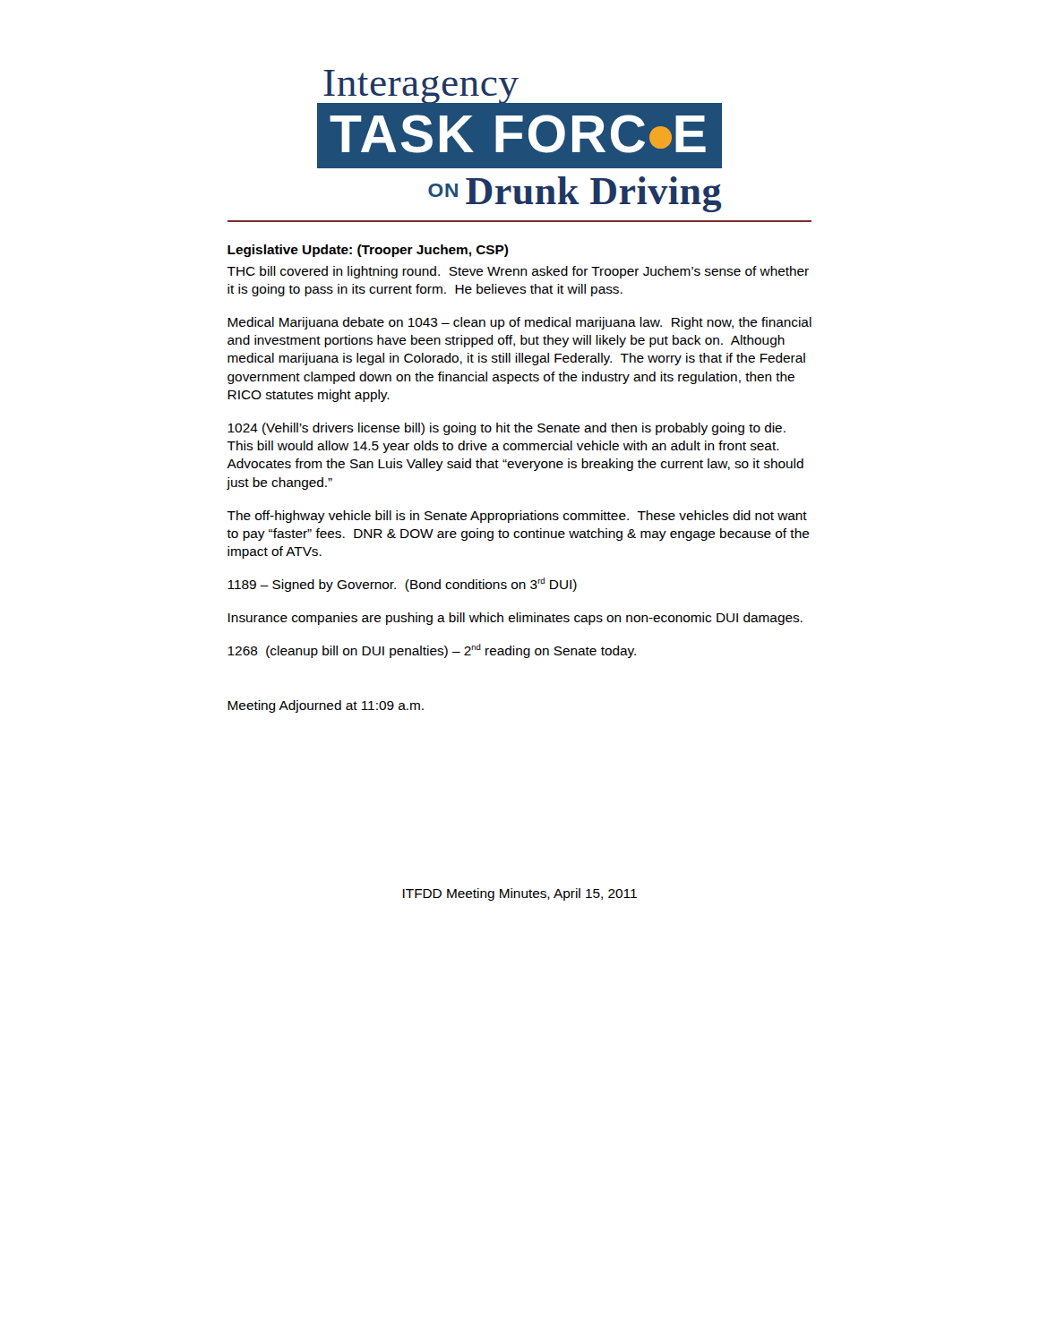Interagency TASK FORC E ON Drunk Driving
Legislative Update: (Trooper Juchem, CSP)
THC bill covered in lightning round. Steve Wrenn asked for Trooper Juchem’s sense of whether it is going to pass in its current form. He believes that it will pass.
Medical Marijuana debate on 1043 – clean up of medical marijuana law. Right now, the financial and investment portions have been stripped off, but they will likely be put back on. Although medical marijuana is legal in Colorado, it is still illegal Federally. The worry is that if the Federal government clamped down on the financial aspects of the industry and its regulation, then the RICO statutes might apply.
1024 (Vehill’s drivers license bill) is going to hit the Senate and then is probably going to die. This bill would allow 14.5 year olds to drive a commercial vehicle with an adult in front seat. Advocates from the San Luis Valley said that “everyone is breaking the current law, so it should just be changed.”
The off-highway vehicle bill is in Senate Appropriations committee. These vehicles did not want to pay “faster” fees. DNR & DOW are going to continue watching & may engage because of the impact of ATVs.
1189 – Signed by Governor. (Bond conditions on 3rd DUI)
Insurance companies are pushing a bill which eliminates caps on non-economic DUI damages.
1268 (cleanup bill on DUI penalties) – 2nd reading on Senate today.
Meeting Adjourned at 11:09 a.m.
ITFDD Meeting Minutes, April 15, 2011